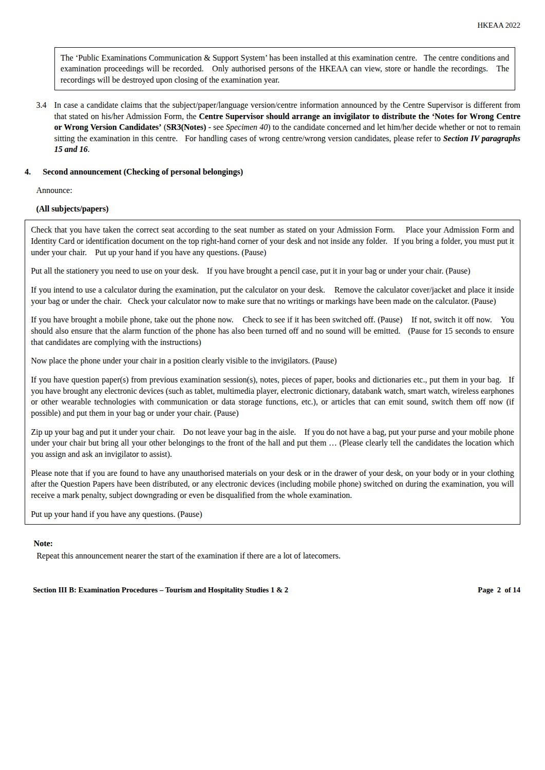HKEAA 2022
The ‘Public Examinations Communication & Support System’ has been installed at this examination centre. The centre conditions and examination proceedings will be recorded. Only authorised persons of the HKEAA can view, store or handle the recordings. The recordings will be destroyed upon closing of the examination year.
3.4
In case a candidate claims that the subject/paper/language version/centre information announced by the Centre Supervisor is different from that stated on his/her Admission Form, the Centre Supervisor should arrange an invigilator to distribute the ‘Notes for Wrong Centre or Wrong Version Candidates’ (SR3(Notes) - see Specimen 40) to the candidate concerned and let him/her decide whether or not to remain sitting the examination in this centre. For handling cases of wrong centre/wrong version candidates, please refer to Section IV paragraphs 15 and 16.
4.
Second announcement (Checking of personal belongings)
Announce:
(All subjects/papers)
Check that you have taken the correct seat according to the seat number as stated on your Admission Form. Place your Admission Form and Identity Card or identification document on the top right-hand corner of your desk and not inside any folder. If you bring a folder, you must put it under your chair. Put up your hand if you have any questions. (Pause)
Put all the stationery you need to use on your desk. If you have brought a pencil case, put it in your bag or under your chair. (Pause)
If you intend to use a calculator during the examination, put the calculator on your desk. Remove the calculator cover/jacket and place it inside your bag or under the chair. Check your calculator now to make sure that no writings or markings have been made on the calculator. (Pause)
If you have brought a mobile phone, take out the phone now. Check to see if it has been switched off. (Pause) If not, switch it off now. You should also ensure that the alarm function of the phone has also been turned off and no sound will be emitted. (Pause for 15 seconds to ensure that candidates are complying with the instructions)
Now place the phone under your chair in a position clearly visible to the invigilators. (Pause)
If you have question paper(s) from previous examination session(s), notes, pieces of paper, books and dictionaries etc., put them in your bag. If you have brought any electronic devices (such as tablet, multimedia player, electronic dictionary, databank watch, smart watch, wireless earphones or other wearable technologies with communication or data storage functions, etc.), or articles that can emit sound, switch them off now (if possible) and put them in your bag or under your chair. (Pause)
Zip up your bag and put it under your chair. Do not leave your bag in the aisle. If you do not have a bag, put your purse and your mobile phone under your chair but bring all your other belongings to the front of the hall and put them … (Please clearly tell the candidates the location which you assign and ask an invigilator to assist).
Please note that if you are found to have any unauthorised materials on your desk or in the drawer of your desk, on your body or in your clothing after the Question Papers have been distributed, or any electronic devices (including mobile phone) switched on during the examination, you will receive a mark penalty, subject downgrading or even be disqualified from the whole examination.
Put up your hand if you have any questions. (Pause)
Note:
Repeat this announcement nearer the start of the examination if there are a lot of latecomers.
Section III B: Examination Procedures – Tourism and Hospitality Studies 1 & 2
Page 2 of 14